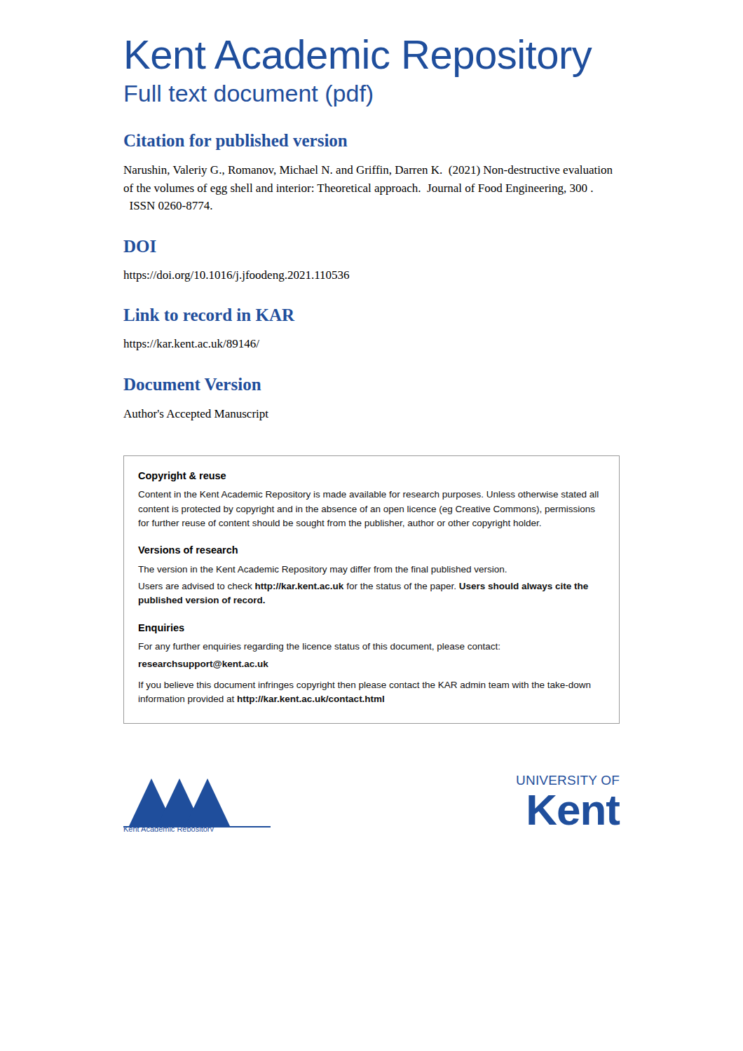Kent Academic Repository
Full text document (pdf)
Citation for published version
Narushin, Valeriy G., Romanov, Michael N. and Griffin, Darren K. (2021) Non-destructive evaluation of the volumes of egg shell and interior: Theoretical approach. Journal of Food Engineering, 300 . ISSN 0260-8774.
DOI
https://doi.org/10.1016/j.jfoodeng.2021.110536
Link to record in KAR
https://kar.kent.ac.uk/89146/
Document Version
Author's Accepted Manuscript
Copyright & reuse
Content in the Kent Academic Repository is made available for research purposes. Unless otherwise stated all content is protected by copyright and in the absence of an open licence (eg Creative Commons), permissions for further reuse of content should be sought from the publisher, author or other copyright holder.
Versions of research
The version in the Kent Academic Repository may differ from the final published version.
Users are advised to check http://kar.kent.ac.uk for the status of the paper. Users should always cite the published version of record.
Enquiries
For any further enquiries regarding the licence status of this document, please contact:
researchsupport@kent.ac.uk
If you believe this document infringes copyright then please contact the KAR admin team with the take-down information provided at http://kar.kent.ac.uk/contact.html
Kent Academic Repository
UNIVERSITY OF Kent